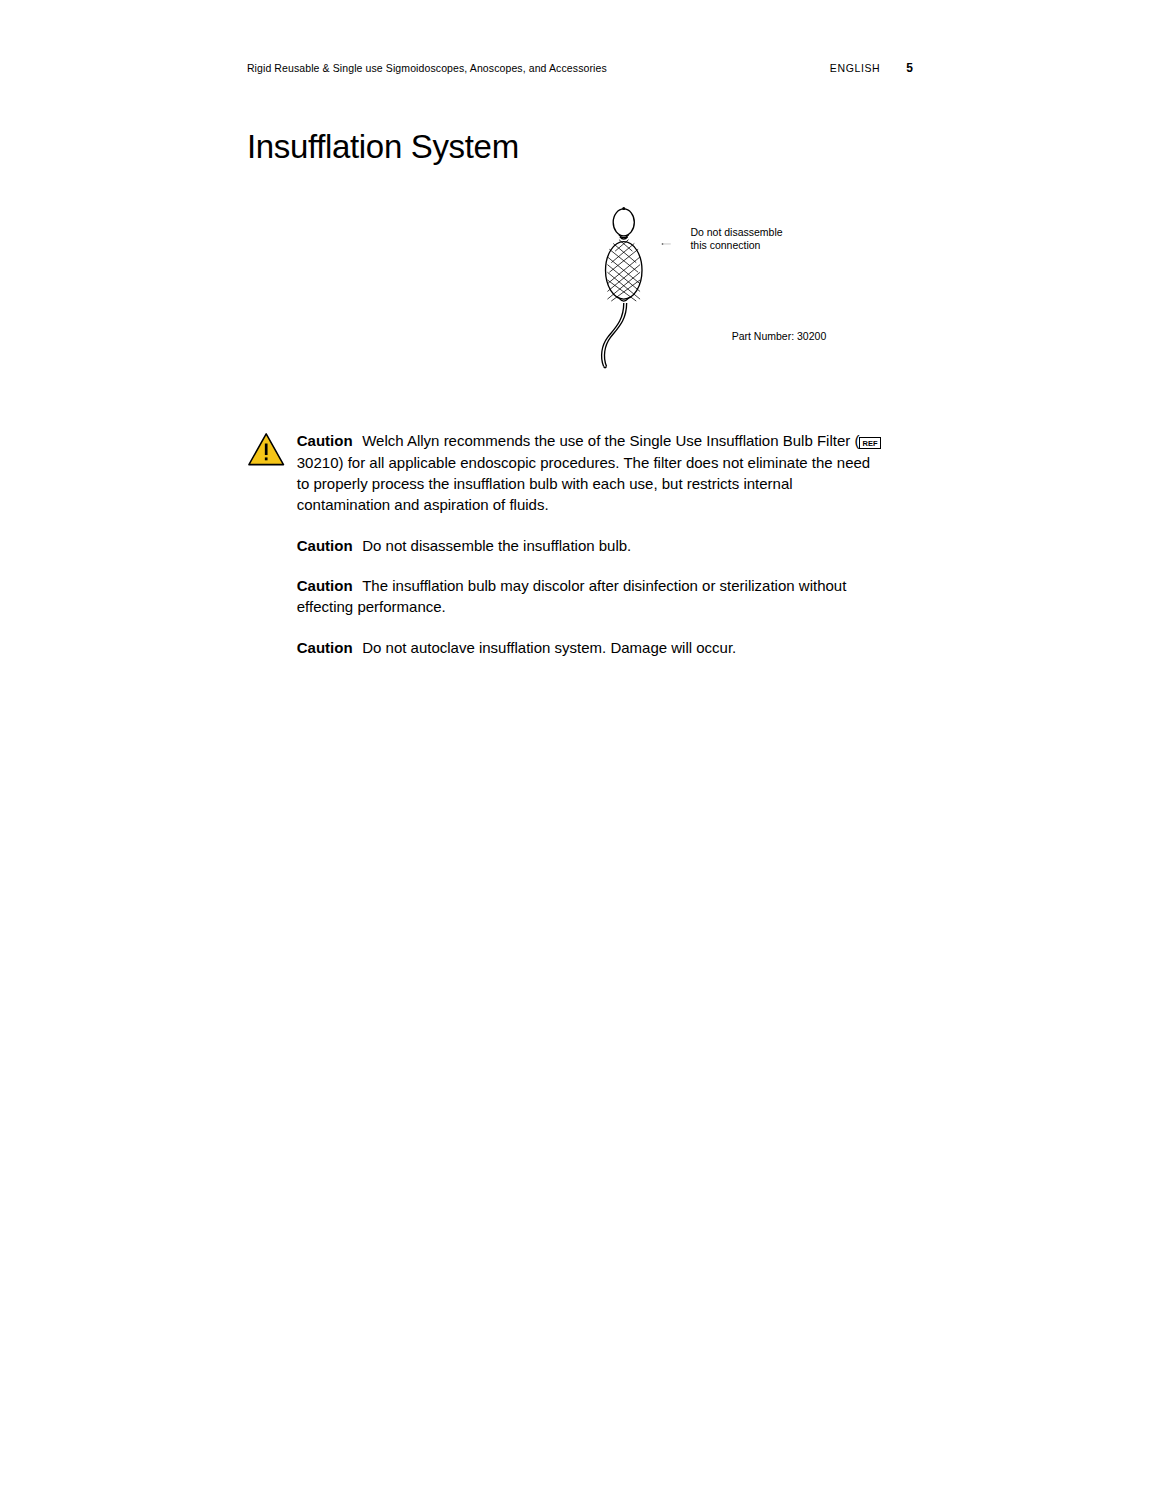Rigid Reusable & Single use Sigmoidoscopes, Anoscopes, and Accessories ENGLISH 5
Insufflation System
Do not disassemble
this connection
Part Number: 30200
Caution Welch Allyn recommends the use of the Single Use Insufflation Bulb Filter (REF 30210) for all applicable endoscopic procedures. The filter does not eliminate the need to properly process the insufflation bulb with each use, but restricts internal contamination and aspiration of fluids.
Caution Do not disassemble the insufflation bulb.
Caution The insufflation bulb may discolor after disinfection or sterilization without effecting performance.
Caution Do not autoclave insufflation system. Damage will occur.